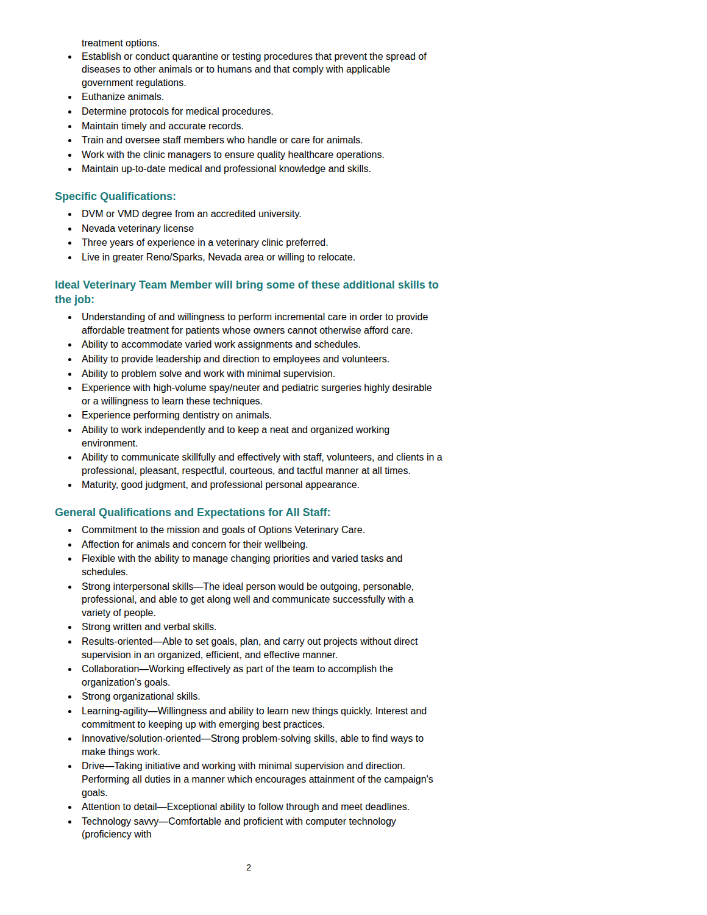treatment options.
Establish or conduct quarantine or testing procedures that prevent the spread of diseases to other animals or to humans and that comply with applicable government regulations.
Euthanize animals.
Determine protocols for medical procedures.
Maintain timely and accurate records.
Train and oversee staff members who handle or care for animals.
Work with the clinic managers to ensure quality healthcare operations.
Maintain up-to-date medical and professional knowledge and skills.
Specific Qualifications:
DVM or VMD degree from an accredited university.
Nevada veterinary license
Three years of experience in a veterinary clinic preferred.
Live in greater Reno/Sparks, Nevada area or willing to relocate.
Ideal Veterinary Team Member will bring some of these additional skills to the job:
Understanding of and willingness to perform incremental care in order to provide affordable treatment for patients whose owners cannot otherwise afford care.
Ability to accommodate varied work assignments and schedules.
Ability to provide leadership and direction to employees and volunteers.
Ability to problem solve and work with minimal supervision.
Experience with high-volume spay/neuter and pediatric surgeries highly desirable or a willingness to learn these techniques.
Experience performing dentistry on animals.
Ability to work independently and to keep a neat and organized working environment.
Ability to communicate skillfully and effectively with staff, volunteers, and clients in a professional, pleasant, respectful, courteous, and tactful manner at all times.
Maturity, good judgment, and professional personal appearance.
General Qualifications and Expectations for All Staff:
Commitment to the mission and goals of Options Veterinary Care.
Affection for animals and concern for their wellbeing.
Flexible with the ability to manage changing priorities and varied tasks and schedules.
Strong interpersonal skills—The ideal person would be outgoing, personable, professional, and able to get along well and communicate successfully with a variety of people.
Strong written and verbal skills.
Results-oriented—Able to set goals, plan, and carry out projects without direct supervision in an organized, efficient, and effective manner.
Collaboration—Working effectively as part of the team to accomplish the organization's goals.
Strong organizational skills.
Learning-agility—Willingness and ability to learn new things quickly. Interest and commitment to keeping up with emerging best practices.
Innovative/solution-oriented—Strong problem-solving skills, able to find ways to make things work.
Drive—Taking initiative and working with minimal supervision and direction. Performing all duties in a manner which encourages attainment of the campaign's goals.
Attention to detail—Exceptional ability to follow through and meet deadlines.
Technology savvy—Comfortable and proficient with computer technology (proficiency with
2